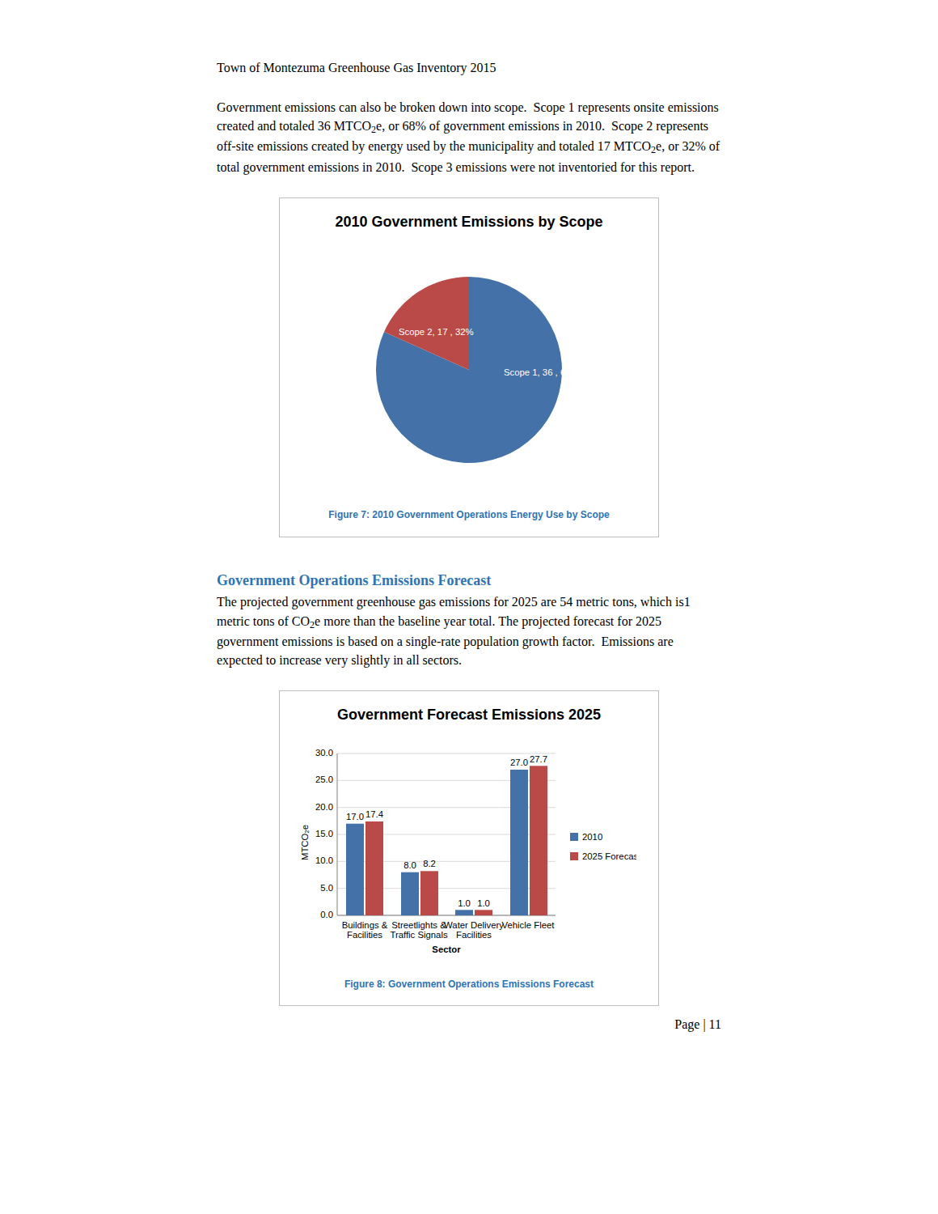Town of Montezuma Greenhouse Gas Inventory 2015
Government emissions can also be broken down into scope. Scope 1 represents onsite emissions created and totaled 36 MTCO2e, or 68% of government emissions in 2010. Scope 2 represents off-site emissions created by energy used by the municipality and totaled 17 MTCO2e, or 32% of total government emissions in 2010. Scope 3 emissions were not inventoried for this report.
2010 Government Emissions by Scope
Scope 1, 36 , 68% Scope 2, 17 , 32%
Figure 7: 2010 Government Operations Energy Use by Scope
Government Operations Emissions Forecast
The projected government greenhouse gas emissions for 2025 are 54 metric tons, which is1 metric tons of CO2e more than the baseline year total. The projected forecast for 2025 government emissions is based on a single-rate population growth factor. Emissions are expected to increase very slightly in all sectors.
Government Forecast Emissions 2025
0.0 5.0 10.0 15.0 20.0 25.0 30.0 MTCO₂e 17.0 17.4 8.0 8.2 1.0 1.0 27.0 27.7 Buildings & Facilities Streetlights & Traffic Signals Water Delivery Facilities Vehicle Fleet Sector 2010 2025 Forecast
Figure 8: Government Operations Emissions Forecast
Page | 11